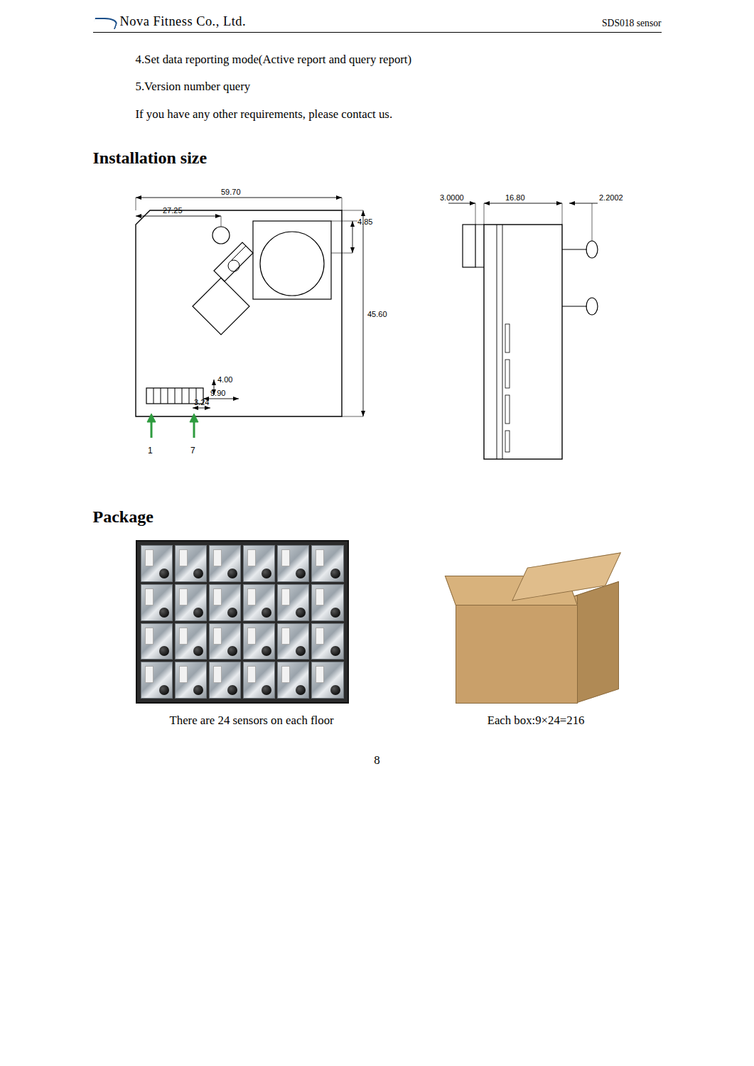Nova Fitness Co., Ltd.
SDS018 sensor
4.Set data reporting mode(Active report and query report)
5.Version number query
If you have any other requirements, please contact us.
Installation size
59.70 27.25 4.85 45.60 4.00 9.90 3.24 1 7 3.0000 16.80 2.2002
Package
There are 24 sensors on each floor
Each box:9×24=216
8